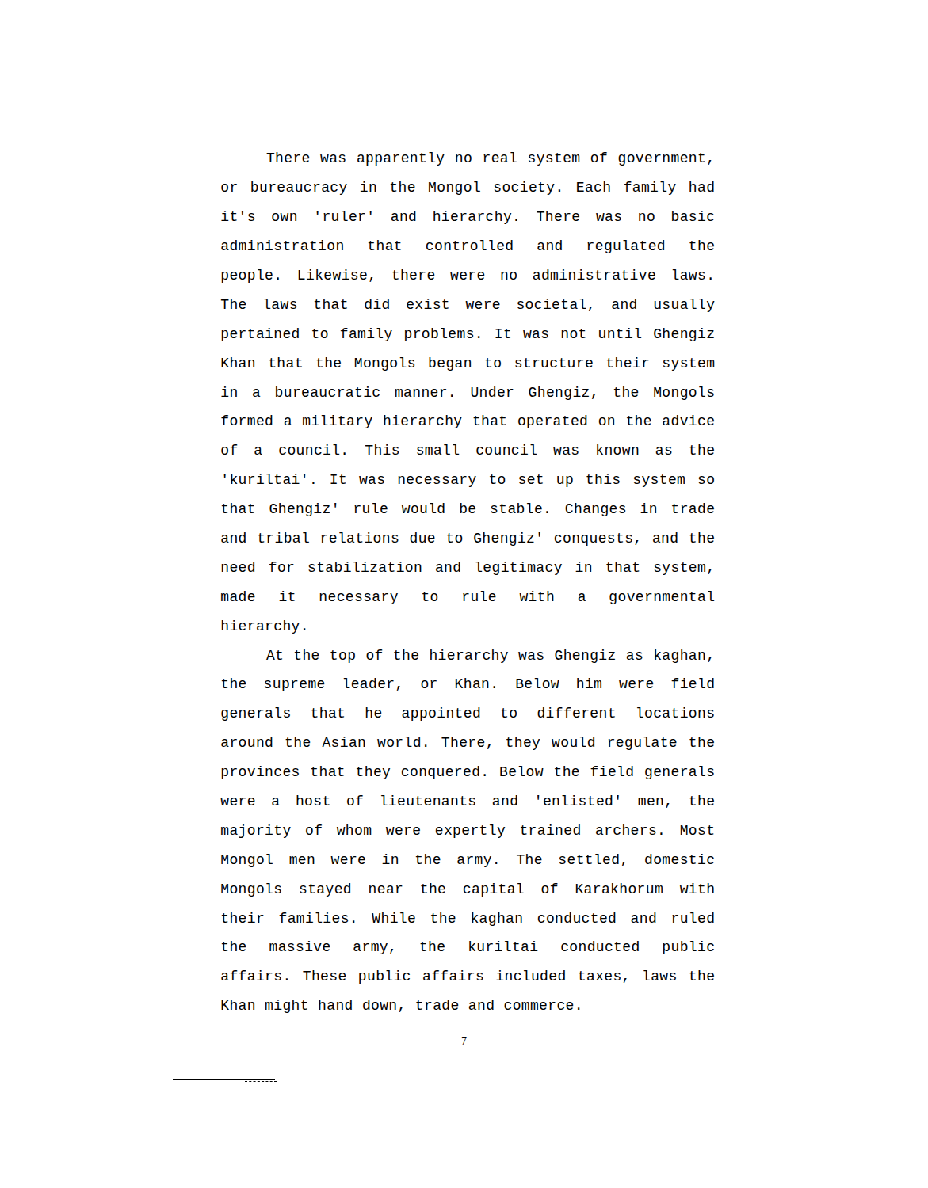There was apparently no real system of government, or bureaucracy in the Mongol society. Each family had it's own 'ruler' and hierarchy. There was no basic administration that controlled and regulated the people. Likewise, there were no administrative laws. The laws that did exist were societal, and usually pertained to family problems. It was not until Ghengiz Khan that the Mongols began to structure their system in a bureaucratic manner. Under Ghengiz, the Mongols formed a military hierarchy that operated on the advice of a council. This small council was known as the 'kuriltai'. It was necessary to set up this system so that Ghengiz' rule would be stable. Changes in trade and tribal relations due to Ghengiz' conquests, and the need for stabilization and legitimacy in that system, made it necessary to rule with a governmental hierarchy.
At the top of the hierarchy was Ghengiz as kaghan, the supreme leader, or Khan. Below him were field generals that he appointed to different locations around the Asian world. There, they would regulate the provinces that they conquered. Below the field generals were a host of lieutenants and 'enlisted' men, the majority of whom were expertly trained archers. Most Mongol men were in the army. The settled, domestic Mongols stayed near the capital of Karakhorum with their families. While the kaghan conducted and ruled the massive army, the kuriltai conducted public affairs. These public affairs included taxes, laws the Khan might hand down, trade and commerce.
7